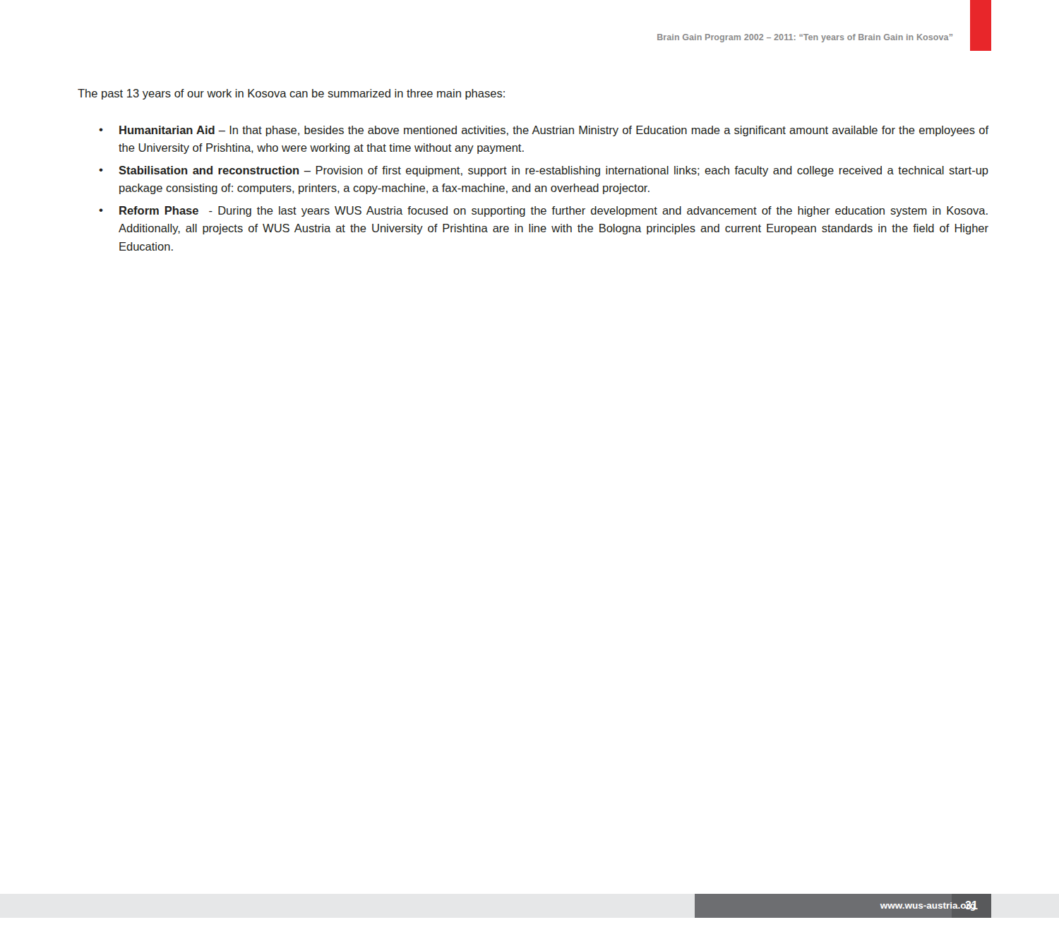Brain Gain Program 2002 – 2011: “Ten years of Brain Gain in Kosova”
The past 13 years of our work in Kosova can be summarized in three main phases:
Humanitarian Aid – In that phase, besides the above mentioned activities, the Austrian Ministry of Education made a significant amount available for the employees of the University of Prishtina, who were working at that time without any payment.
Stabilisation and reconstruction – Provision of first equipment, support in re-establishing international links; each faculty and college received a technical start-up package consisting of: computers, printers, a copy-machine, a fax-machine, and an overhead projector.
Reform Phase - During the last years WUS Austria focused on supporting the further development and advancement of the higher education system in Kosova. Additionally, all projects of WUS Austria at the University of Prishtina are in line with the Bologna principles and current European standards in the field of Higher Education.
31
www.wus-austria.org